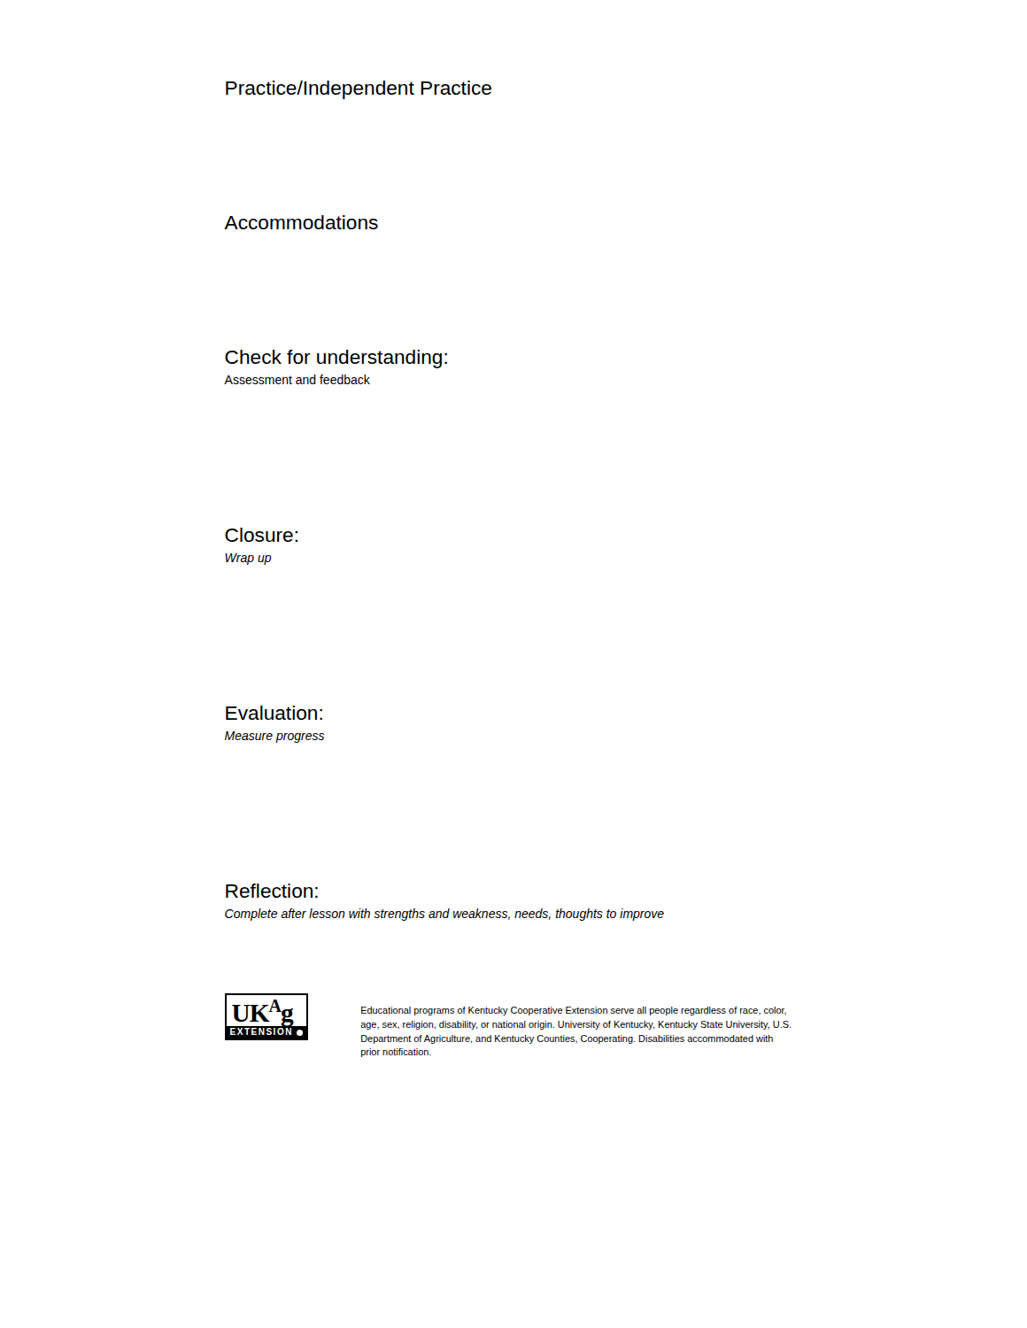Practice/Independent Practice
Accommodations
Check for understanding:
Assessment and feedback
Closure:
Wrap up
Evaluation:
Measure progress
Reflection:
Complete after lesson with strengths and weakness, needs, thoughts to improve
UKAg
EXTENSION
Educational programs of Kentucky Cooperative Extension serve all people regardless of race, color, age, sex, religion, disability, or national origin. University of Kentucky, Kentucky State University, U.S. Department of Agriculture, and Kentucky Counties, Cooperating. Disabilities accommodated with prior notification.